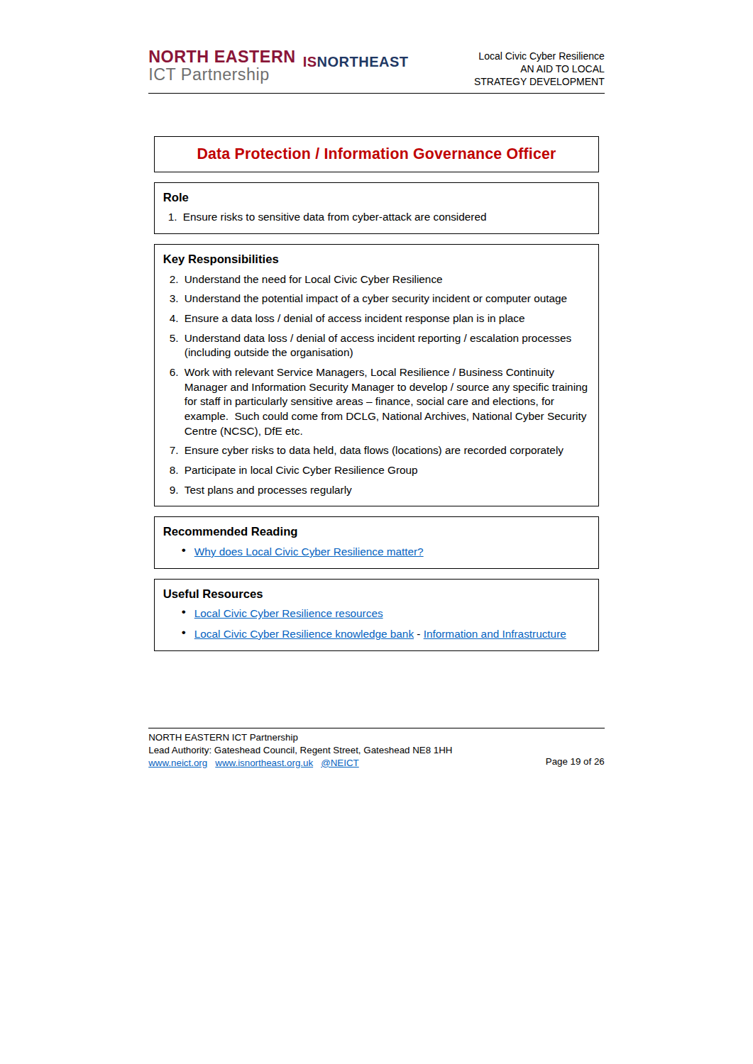NORTH EASTERN
ICT Partnership
IS NORTHEAST
Local Civic Cyber Resilience
AN AID TO LOCAL
STRATEGY DEVELOPMENT
Data Protection / Information Governance Officer
Role
Ensure risks to sensitive data from cyber-attack are considered
Key Responsibilities
Understand the need for Local Civic Cyber Resilience
Understand the potential impact of a cyber security incident or computer outage
Ensure a data loss / denial of access incident response plan is in place
Understand data loss / denial of access incident reporting / escalation processes (including outside the organisation)
Work with relevant Service Managers, Local Resilience / Business Continuity Manager and Information Security Manager to develop / source any specific training for staff in particularly sensitive areas – finance, social care and elections, for example. Such could come from DCLG, National Archives, National Cyber Security Centre (NCSC), DfE etc.
Ensure cyber risks to data held, data flows (locations) are recorded corporately
Participate in local Civic Cyber Resilience Group
Test plans and processes regularly
Recommended Reading
Why does Local Civic Cyber Resilience matter?
Useful Resources
Local Civic Cyber Resilience resources
Local Civic Cyber Resilience knowledge bank - Information and Infrastructure
NORTH EASTERN ICT Partnership
Lead Authority: Gateshead Council, Regent Street, Gateshead NE8 1HH
www.neict.org www.isnortheast.org.uk @NEICT
Page 19 of 26